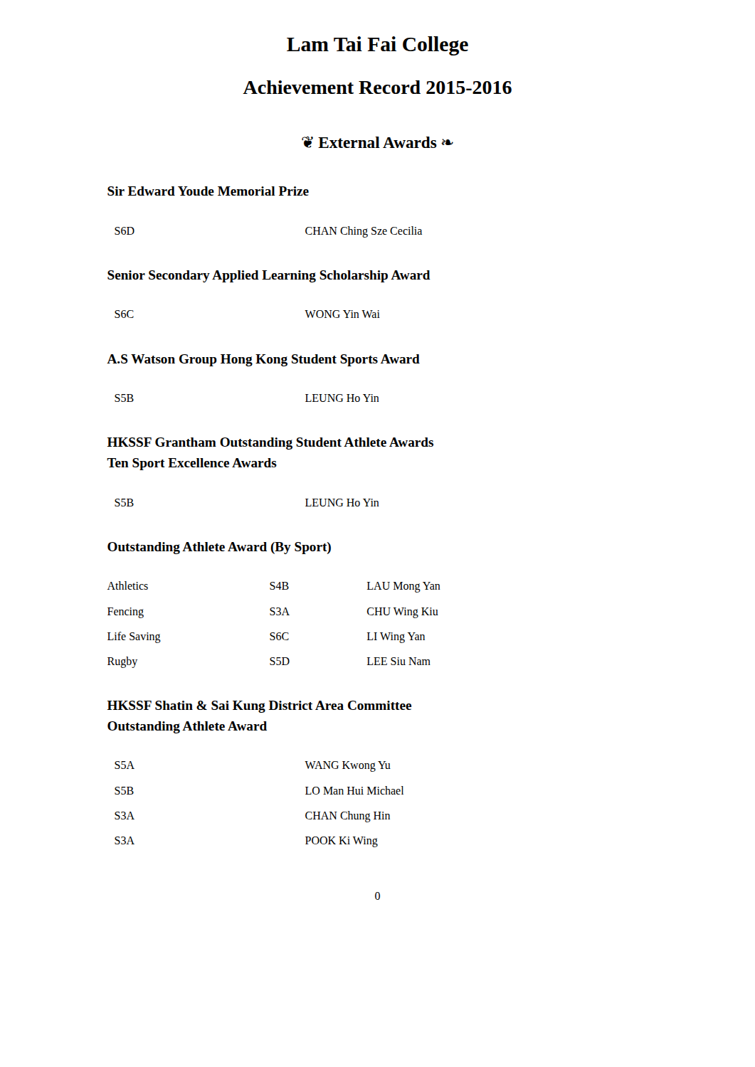Lam Tai Fai College
Achievement Record 2015-2016
❦ External Awards ❧
Sir Edward Youde Memorial Prize
| S6D | CHAN Ching Sze Cecilia |
Senior Secondary Applied Learning Scholarship Award
| S6C | WONG Yin Wai |
A.S Watson Group Hong Kong Student Sports Award
| S5B | LEUNG Ho Yin |
HKSSF Grantham Outstanding Student Athlete Awards
Ten Sport Excellence Awards
| S5B | LEUNG Ho Yin |
Outstanding Athlete Award (By Sport)
| Athletics | S4B | LAU Mong Yan |
| Fencing | S3A | CHU Wing Kiu |
| Life Saving | S6C | LI Wing Yan |
| Rugby | S5D | LEE Siu Nam |
HKSSF Shatin & Sai Kung District Area Committee
Outstanding Athlete Award
| S5A | WANG Kwong Yu |
| S5B | LO Man Hui Michael |
| S3A | CHAN Chung Hin |
| S3A | POOK Ki Wing |
0